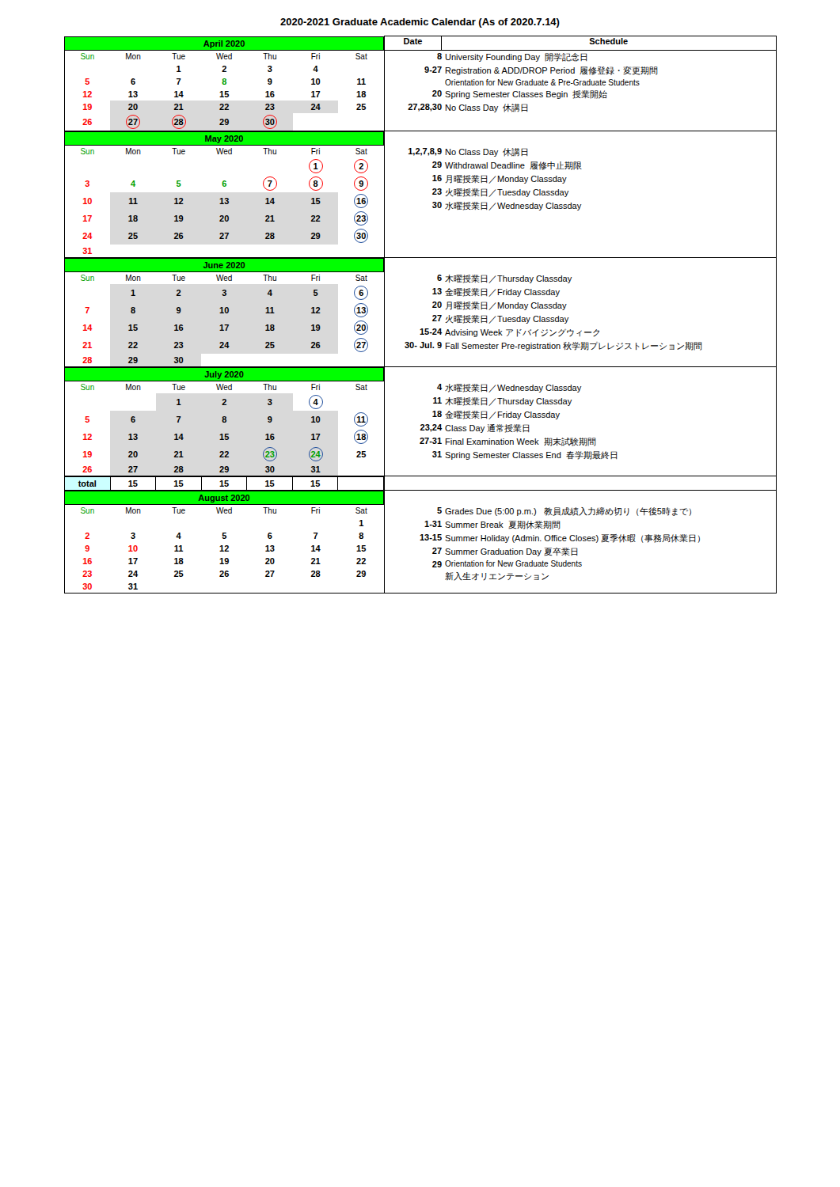2020-2021 Graduate Academic Calendar (As of 2020.7.14)
| April 2020 | Date | Schedule |
| / Sun / Mon / Tue / Wed / Thu / Fri / Sat / / --- / --- / --- / --- / --- / --- / --- / / / / 1 / 2 / 3 / 4 / / / 5 / 6 / 7 / 8 / 9 / 10 / 11 / / 12 / 13 / 14 / 15 / 16 / 17 / 18 / / 19 / 20 / 21 / 22 / 23 / 24 / 25 / / 26 / 27 / 28 / 29 / 30 / / / | / 8 / University Founding Day 開学記念日 / / 9-27 / Registration & ADD/DROP Period 履修登録・変更期間 / / / Orientation for New Graduate & Pre-Graduate Students / / 20 / Spring Semester Classes Begin 授業開始 / / 27,28,30 / No Class Day 休講日 / |
| May 2020 | |
| / Sun / Mon / Tue / Wed / Thu / Fri / Sat / / --- / --- / --- / --- / --- / --- / --- / / / / / / / 1 / 2 / / 3 / 4 / 5 / 6 / 7 / 8 / 9 / / 10 / 11 / 12 / 13 / 14 / 15 / 16 / / 17 / 18 / 19 / 20 / 21 / 22 / 23 / / 24 / 25 / 26 / 27 / 28 / 29 / 30 / / 31 / / / / / / / | / 1,2,7,8,9 / No Class Day 休講日 / / 29 / Withdrawal Deadline 履修中止期限 / / 16 / 月曜授業日／Monday Classday / / 23 / 火曜授業日／Tuesday Classday / / 30 / 水曜授業日／Wednesday Classday / |
| June 2020 | |
| / Sun / Mon / Tue / Wed / Thu / Fri / Sat / / --- / --- / --- / --- / --- / --- / --- / / / 1 / 2 / 3 / 4 / 5 / 6 / / 7 / 8 / 9 / 10 / 11 / 12 / 13 / / 14 / 15 / 16 / 17 / 18 / 19 / 20 / / 21 / 22 / 23 / 24 / 25 / 26 / 27 / / 28 / 29 / 30 / / / / / | / 6 / 木曜授業日／Thursday Classday / / 13 / 金曜授業日／Friday Classday / / 20 / 月曜授業日／Monday Classday / / 27 / 火曜授業日／Tuesday Classday / / 15-24 / Advising Week アドバイジングウィーク / / 30- Jul. 9 / Fall Semester Pre-registration 秋学期プレレジストレーション期間 / |
| July 2020 | |
| / Sun / Mon / Tue / Wed / Thu / Fri / Sat / / --- / --- / --- / --- / --- / --- / --- / / / / 1 / 2 / 3 / 4 / / / 5 / 6 / 7 / 8 / 9 / 10 / 11 / / 12 / 13 / 14 / 15 / 16 / 17 / 18 / / 19 / 20 / 21 / 22 / 23 / 24 / 25 / / 26 / 27 / 28 / 29 / 30 / 31 / / | / 4 / 水曜授業日／Wednesday Classday / / 11 / 木曜授業日／Thursday Classday / / 18 / 金曜授業日／Friday Classday / / 23,24 / Class Day 通常授業日 / / 27-31 / Final Examination Week 期末試験期間 / / 31 / Spring Semester Classes End 春学期最終日 / |
| / total / 15 / 15 / 15 / 15 / 15 / / | |
| August 2020 | |
| / Sun / Mon / Tue / Wed / Thu / Fri / Sat / / --- / --- / --- / --- / --- / --- / --- / / / / / / / / 1 / / 2 / 3 / 4 / 5 / 6 / 7 / 8 / / 9 / 10 / 11 / 12 / 13 / 14 / 15 / / 16 / 17 / 18 / 19 / 20 / 21 / 22 / / 23 / 24 / 25 / 26 / 27 / 28 / 29 / / 30 / 31 / / / / / / | / 5 / Grades Due (5:00 p.m.) 教員成績入力締め切り（午後5時まで） / / 1-31 / Summer Break 夏期休業期間 / / 13-15 / Summer Holiday (Admin. Office Closes) 夏季休暇（事務局休業日） / / 27 / Summer Graduation Day 夏卒業日 / / 29 / Orientation for New Graduate Students / / / 新入生オリエンテーション / |